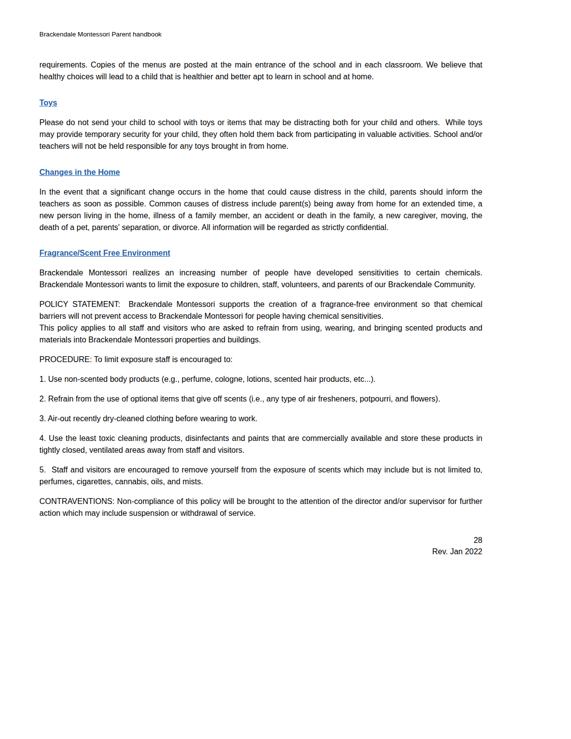Brackendale Montessori Parent handbook
requirements. Copies of the menus are posted at the main entrance of the school and in each classroom. We believe that healthy choices will lead to a child that is healthier and better apt to learn in school and at home.
Toys
Please do not send your child to school with toys or items that may be distracting both for your child and others. While toys may provide temporary security for your child, they often hold them back from participating in valuable activities. School and/or teachers will not be held responsible for any toys brought in from home.
Changes in the Home
In the event that a significant change occurs in the home that could cause distress in the child, parents should inform the teachers as soon as possible. Common causes of distress include parent(s) being away from home for an extended time, a new person living in the home, illness of a family member, an accident or death in the family, a new caregiver, moving, the death of a pet, parents' separation, or divorce. All information will be regarded as strictly confidential.
Fragrance/Scent Free Environment
Brackendale Montessori realizes an increasing number of people have developed sensitivities to certain chemicals. Brackendale Montessori wants to limit the exposure to children, staff, volunteers, and parents of our Brackendale Community.
POLICY STATEMENT: Brackendale Montessori supports the creation of a fragrance-free environment so that chemical barriers will not prevent access to Brackendale Montessori for people having chemical sensitivities.
This policy applies to all staff and visitors who are asked to refrain from using, wearing, and bringing scented products and materials into Brackendale Montessori properties and buildings.
PROCEDURE: To limit exposure staff is encouraged to:
1. Use non-scented body products (e.g., perfume, cologne, lotions, scented hair products, etc...).
2. Refrain from the use of optional items that give off scents (i.e., any type of air fresheners, potpourri, and flowers).
3. Air-out recently dry-cleaned clothing before wearing to work.
4. Use the least toxic cleaning products, disinfectants and paints that are commercially available and store these products in tightly closed, ventilated areas away from staff and visitors.
5. Staff and visitors are encouraged to remove yourself from the exposure of scents which may include but is not limited to, perfumes, cigarettes, cannabis, oils, and mists.
CONTRAVENTIONS: Non-compliance of this policy will be brought to the attention of the director and/or supervisor for further action which may include suspension or withdrawal of service.
28
Rev. Jan 2022